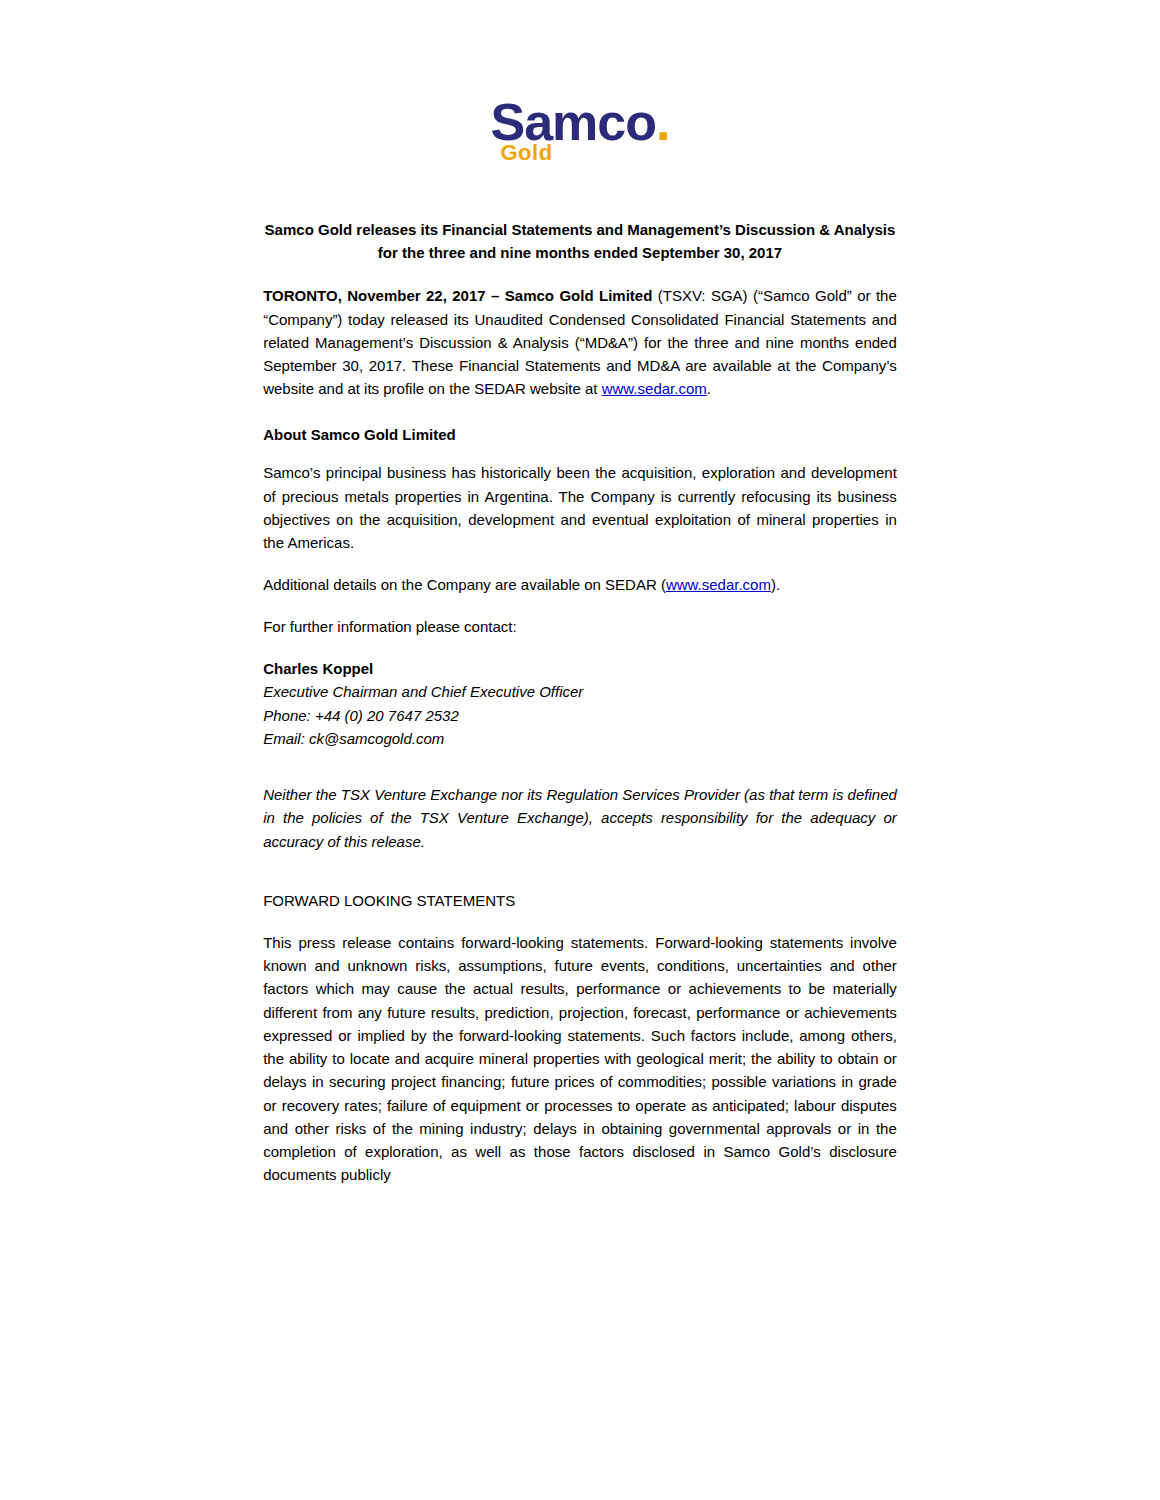Samco. Gold
Samco Gold releases its Financial Statements and Management’s Discussion & Analysis
for the three and nine months ended September 30, 2017
TORONTO, November 22, 2017 – Samco Gold Limited (TSXV: SGA) (“Samco Gold” or the “Company”) today released its Unaudited Condensed Consolidated Financial Statements and related Management’s Discussion & Analysis (“MD&A”) for the three and nine months ended September 30, 2017. These Financial Statements and MD&A are available at the Company’s website and at its profile on the SEDAR website at www.sedar.com.
About Samco Gold Limited
Samco’s principal business has historically been the acquisition, exploration and development of precious metals properties in Argentina. The Company is currently refocusing its business objectives on the acquisition, development and eventual exploitation of mineral properties in the Americas.
Additional details on the Company are available on SEDAR (www.sedar.com).
For further information please contact:
Charles Koppel
Executive Chairman and Chief Executive Officer
Phone: +44 (0) 20 7647 2532
Email: ck@samcogold.com
Neither the TSX Venture Exchange nor its Regulation Services Provider (as that term is defined in the policies of the TSX Venture Exchange), accepts responsibility for the adequacy or accuracy of this release.
FORWARD LOOKING STATEMENTS
This press release contains forward-looking statements. Forward-looking statements involve known and unknown risks, assumptions, future events, conditions, uncertainties and other factors which may cause the actual results, performance or achievements to be materially different from any future results, prediction, projection, forecast, performance or achievements expressed or implied by the forward-looking statements. Such factors include, among others, the ability to locate and acquire mineral properties with geological merit; the ability to obtain or delays in securing project financing; future prices of commodities; possible variations in grade or recovery rates; failure of equipment or processes to operate as anticipated; labour disputes and other risks of the mining industry; delays in obtaining governmental approvals or in the completion of exploration, as well as those factors disclosed in Samco Gold’s disclosure documents publicly